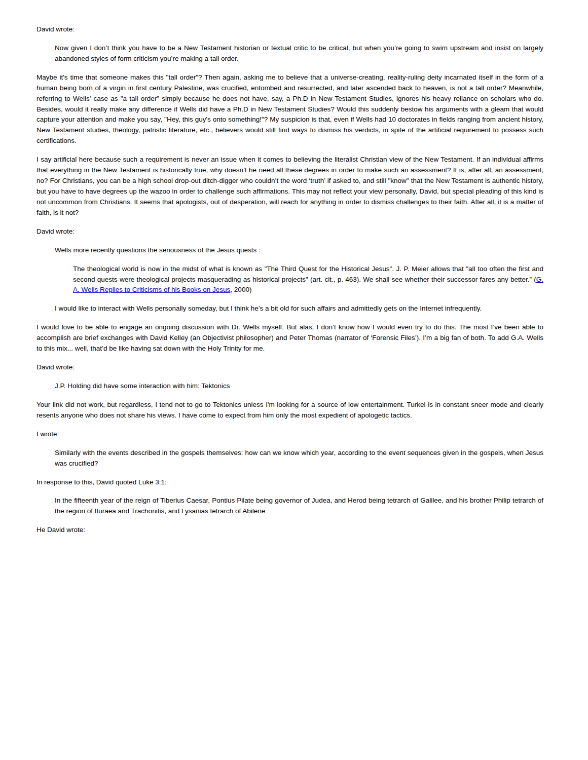David wrote:
Now given I don’t think you have to be a New Testament historian or textual critic to be critical, but when you’re going to swim upstream and insist on largely abandoned styles of form criticism you’re making a tall order.
Maybe it's time that someone makes this "tall order"? Then again, asking me to believe that a universe-creating, reality-ruling deity incarnated itself in the form of a human being born of a virgin in first century Palestine, was crucified, entombed and resurrected, and later ascended back to heaven, is not a tall order? Meanwhile, referring to Wells' case as "a tall order" simply because he does not have, say, a Ph.D in New Testament Studies, ignores his heavy reliance on scholars who do. Besides, would it really make any difference if Wells did have a Ph.D in New Testament Studies? Would this suddenly bestow his arguments with a gleam that would capture your attention and make you say, "Hey, this guy's onto something!"? My suspicion is that, even if Wells had 10 doctorates in fields ranging from ancient history, New Testament studies, theology, patristic literature, etc., believers would still find ways to dismiss his verdicts, in spite of the artificial requirement to possess such certifications.
I say artificial here because such a requirement is never an issue when it comes to believing the literalist Christian view of the New Testament. If an individual affirms that everything in the New Testament is historically true, why doesn’t he need all these degrees in order to make such an assessment? It is, after all, an assessment, no? For Christians, you can be a high school drop-out ditch-digger who couldn’t the word ‘truth’ if asked to, and still "know" that the New Testament is authentic history, but you have to have degrees up the wazoo in order to challenge such affirmations. This may not reflect your view personally, David, but special pleading of this kind is not uncommon from Christians. It seems that apologists, out of desperation, will reach for anything in order to dismiss challenges to their faith. After all, it is a matter of faith, is it not?
David wrote:
Wells more recently questions the seriousness of the Jesus quests :
The theological world is now in the midst of what is known as "The Third Quest for the Historical Jesus". J. P. Meier allows that "all too often the first and second quests were theological projects masquerading as historical projects" (art. cit., p. 463). We shall see whether their successor fares any better.” (G. A. Wells Replies to Criticisms of his Books on Jesus, 2000)
I would like to interact with Wells personally someday, but I think he’s a bit old for such affairs and admittedly gets on the Internet infrequently.
I would love to be able to engage an ongoing discussion with Dr. Wells myself. But alas, I don’t know how I would even try to do this. The most I’ve been able to accomplish are brief exchanges with David Kelley (an Objectivist philosopher) and Peter Thomas (narrator of ‘Forensic Files’). I’m a big fan of both. To add G.A. Wells to this mix... well, that’d be like having sat down with the Holy Trinity for me.
David wrote:
J.P. Holding did have some interaction with him: Tektonics
Your link did not work, but regardless, I tend not to go to Tektonics unless I'm looking for a source of low entertainment. Turkel is in constant sneer mode and clearly resents anyone who does not share his views. I have come to expect from him only the most expedient of apologetic tactics.
I wrote:
Similarly with the events described in the gospels themselves: how can we know which year, according to the event sequences given in the gospels, when Jesus was crucified?
In response to this, David quoted Luke 3:1:
In the fifteenth year of the reign of Tiberius Caesar, Pontius Pilate being governor of Judea, and Herod being tetrarch of Galilee, and his brother Philip tetrarch of the region of Ituraea and Trachonitis, and Lysanias tetrarch of Abilene
He David wrote: